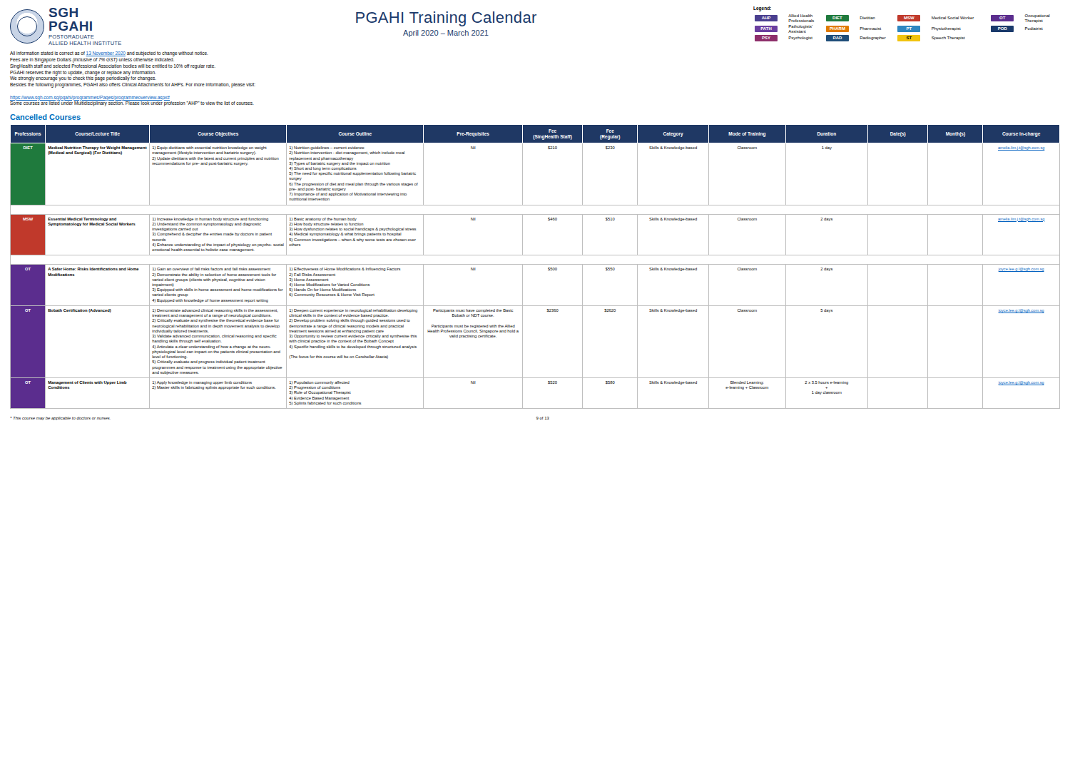SGH
PGAHI
POSTGRADUATE
ALLIED HEALTH INSTITUTE
PGAHI Training Calendar
April 2020 – March 2021
Legend:
| AHP | Allied Health Professionals | DIET | Dietitian | MSW | Medical Social Worker | OT | Occupational Therapist |
| PATH | Pathologists' Assistant | PHARM | Pharmacist | PT | Physiotherapist | POD | Podiatrist |
| PSY | Psychologist | RAD | Radiographer | ST | Speech Therapist | | |
All information stated is correct as of 13 November 2020 and subjected to change without notice.
Fees are in Singapore Dollars (inclusive of 7% GST) unless otherwise indicated.
SingHealth staff and selected Professional Association bodies will be entitled to 10% off regular rate.
PGAHI reserves the right to update, change or replace any information.
We strongly encourage you to check this page periodically for changes.
Besides the following programmes, PGAHI also offers Clinical Attachments for AHPs. For more information, please visit:
https://www.sgh.com.sg/pgahi/programmes/Pages/programmeoverview.aspx#
Some courses are listed under Multidisciplinary section. Please look under profession "AHP" to view the list of courses.
Cancelled Courses
| Professions | Course/Lecture Title | Course Objectives | Course Outline | Pre-Requisites | Fee (SingHealth Staff) | Fee (Regular) | Category | Mode of Training | Duration | Date(s) | Month(s) | Course in-charge |
| --- | --- | --- | --- | --- | --- | --- | --- | --- | --- | --- | --- | --- |
| DIET | Medical Nutrition Therapy for Weight Management (Medical and Surgical) (For Dietitians) | 1) Equip dietitians with essential nutrition knowledge on weight management (lifestyle intervention and bariatric surgery). 2) Update dietitians with the latest and current principles and nutrition recommendations for pre- and post-bariatric surgery. | 1) Nutrition guidelines – current evidence 2) Nutrition intervention - diet management, which include meal replacement and pharmacotherapy 3) Types of bariatric surgery and the impact on nutrition 4) Short and long term complications 5) The need for specific nutritional supplementation following bariatric surgey 6) The progression of diet and meal plan through the various stages of pre- and post- bariatric surgery 7) Importance of and application of Motivational interviewing into nutritional intervention | Nil | $210 | $230 | Skills & Knowledge-based | Classroom | 1 day | | | amelia.lim.j.t@sgh.com.sg |
| MSW | Essential Medical Terminology and Symptomatology for Medical Social Workers | 1) Increase knowledge in human body structure and functioning 2) Understand the common symptomatology and diagnostic investigations carried out 3) Comprehend & decipher the entries made by doctors in patient records 4) Enhance understanding of the impact of physiology on psycho- social emotional health essential to holistic case management. | 1) Basic anatomy of the human body 2) How body structure relates to function 3) How dysfunction relates to social handicaps & psychological stress 4) Medical symptomatology & what brings patients to hospital 5) Common investigations – when & why some tests are chosen over others | Nil | $460 | $510 | Skills & Knowledge-based | Classroom | 2 days | | | amelia.lim.j.t@sgh.com.sg |
| OT | A Safer Home: Risks Identifications and Home Modifications | 1) Gain an overview of fall risks factors and fall risks assessment 2) Demonstrate the ability in selection of home assessment tools for varied client groups (clients with physical, cognitive and vision impairment) 3) Equipped with skills in home assessment and home modifications for varied clients group 4) Equipped with knowledge of home assessment report writing | 1) Effectiveness of Home Modifications & Influencing Factors 2) Fall Risks Assessment 3) Home Assessment 4) Home Modifications for Varied Conditions 5) Hands On for Home Modifications 6) Community Resources & Home Visit Report | Nil | $500 | $550 | Skills & Knowledge-based | Classroom | 2 days | | | joyce.lee.g.l@sgh.com.sg |
| OT | Bobath Certification (Advanced) | 1) Demonstrate advanced clinical reasoning skills in the assessment, treatment and management of a range of neurological conditions. 2) Critically evaluate and synthesise the theoretical evidence base for neurological rehabilitation and in depth movement analysis to develop individually tailored treatments. 3) Validate advanced communication, clinical reasoning and specific handling skills through self evaluation. 4) Articulate a clear understanding of how a change at the neuro-physiological level can impact on the patients clinical presentation and level of functioning. 5) Critically evaluate and progress individual patient treatment programmes and response to treatment using the appropriate objective and subjective measures. | 1) Deepen current experience in neurological rehabilitation developing clinical skills in the context of evidence based practice. 2) Develop problem solving skills through guided sessions used to demonstrate a range of clinical reasoning models and practical treatment sessions aimed at enhancing patient care 3) Opportunity to review current evidence critically and synthesise this with clinical practice in the context of the Bobath Concept 4) Specific handling skills to be developed through structured analysis (The focus for this course will be on Cerebellar Ataxia) | Participants must have completed the Basic Bobath or NDT course. Participants must be registered with the Allied Health Professions Council, Singapore and hold a valid practising certificate. | $2360 | $2620 | Skills & Knowledge-based | Classroom | 5 days | | | joyce.lee.g.l@sgh.com.sg |
| OT | Management of Clients with Upper Limb Conditions | 1) Apply knowledge in managing upper limb conditions 2) Master skills in fabricating splints appropriate for such conditions. | 1) Population commonly affected 2) Progression of conditions 3) Role of Occupational Therapist 4) Evidence Based Management 5) Splints fabricated for such conditions | Nil | $520 | $580 | Skills & Knowledge-based | Blended Learning: e-learning + Classroom | 2 x 3.5 hours e-learning + 1 day classroom | | | joyce.lee.g.l@sgh.com.sg |
* This course may be applicable to doctors or nurses.
9 of 13